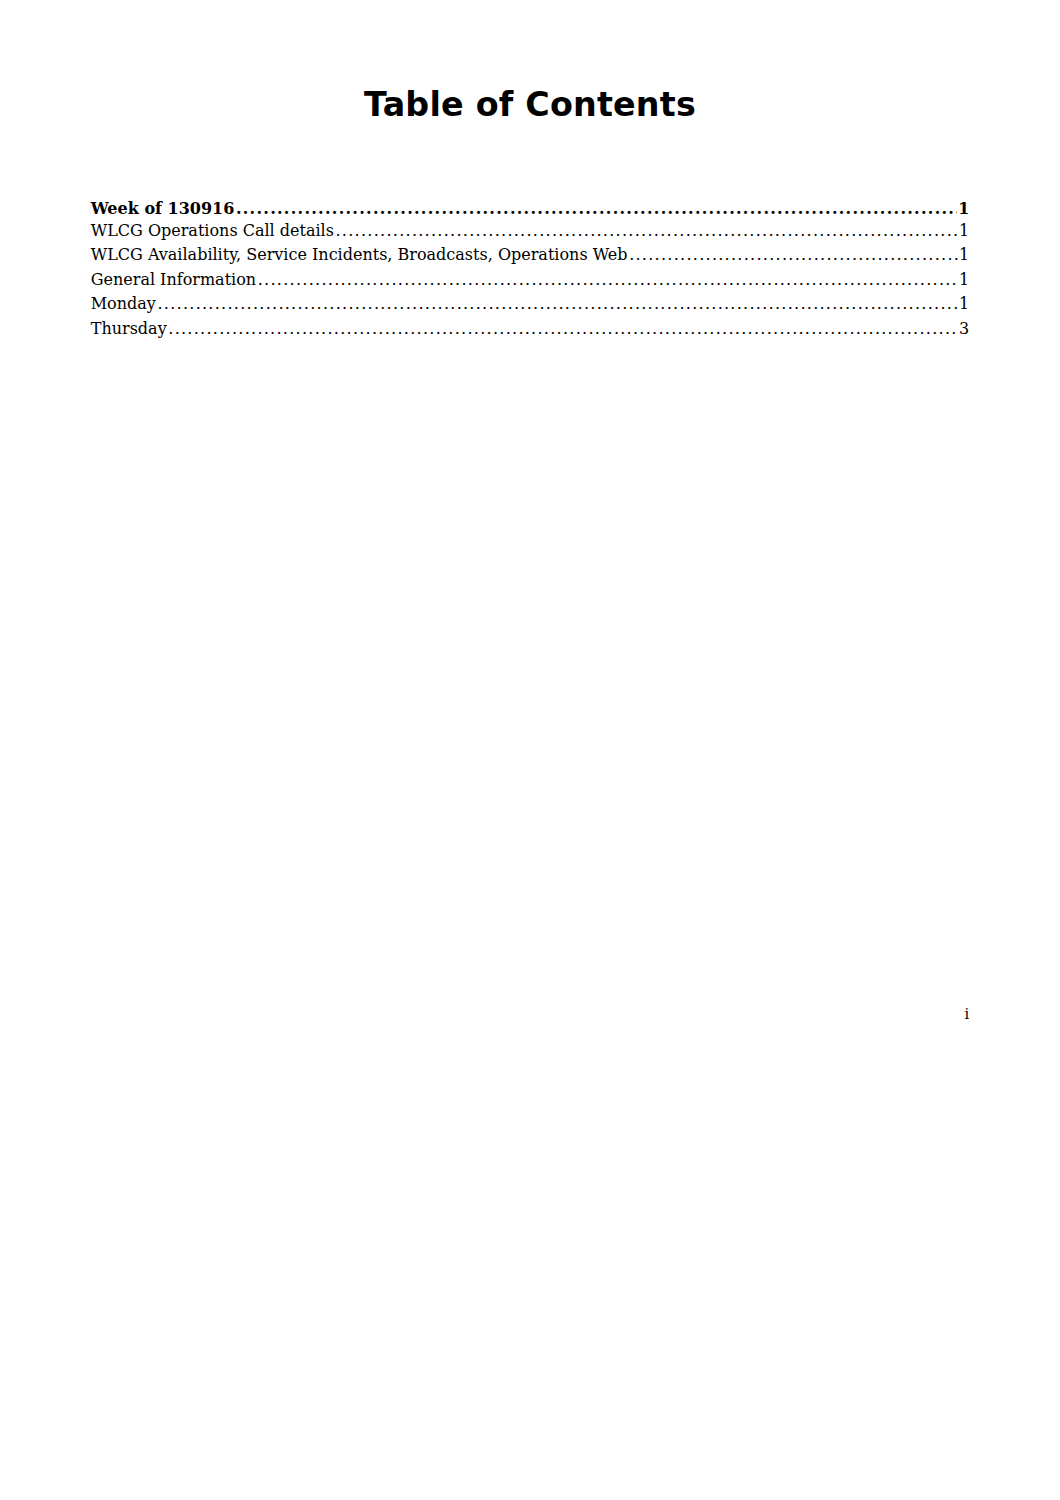Table of Contents
Week of 130916 ................................................................................................................................................................................................................................................................ 1
WLCG Operations Call details ................................................................................................................................................................................................................................................................ 1
WLCG Availability, Service Incidents, Broadcasts, Operations Web ................................................................................................................................................................................................................................................................ 1
General Information ................................................................................................................................................................................................................................................................ 1
Monday ................................................................................................................................................................................................................................................................ 1
Thursday ................................................................................................................................................................................................................................................................ 3
i